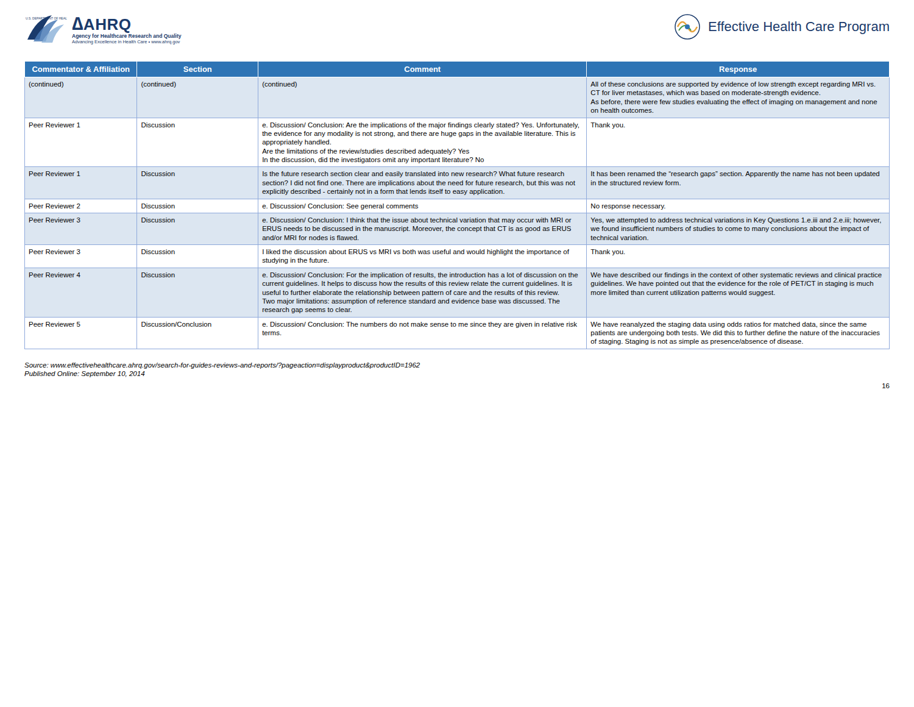U.S. DEPARTMENT OF HEALTH AND HUMAN SERVICES
∆AHRQ
Agency for Healthcare Research and Quality
Advancing Excellence in Health Care • www.ahrq.gov
Effective Health Care Program
| Commentator & Affiliation | Section | Comment | Response |
| --- | --- | --- | --- |
| (continued) | (continued) | (continued) | All of these conclusions are supported by evidence of low strength except regarding MRI vs. CT for liver metastases, which was based on moderate-strength evidence. As before, there were few studies evaluating the effect of imaging on management and none on health outcomes. |
| Peer Reviewer 1 | Discussion | e. Discussion/ Conclusion: Are the implications of the major findings clearly stated? Yes. Unfortunately, the evidence for any modality is not strong, and there are huge gaps in the available literature. This is appropriately handled. Are the limitations of the review/studies described adequately? Yes In the discussion, did the investigators omit any important literature? No | Thank you. |
| Peer Reviewer 1 | Discussion | Is the future research section clear and easily translated into new research? What future research section? I did not find one. There are implications about the need for future research, but this was not explicitly described - certainly not in a form that lends itself to easy application. | It has been renamed the “research gaps” section. Apparently the name has not been updated in the structured review form. |
| Peer Reviewer 2 | Discussion | e. Discussion/ Conclusion: See general comments | No response necessary. |
| Peer Reviewer 3 | Discussion | e. Discussion/ Conclusion: I think that the issue about technical variation that may occur with MRI or ERUS needs to be discussed in the manuscript. Moreover, the concept that CT is as good as ERUS and/or MRI for nodes is flawed. | Yes, we attempted to address technical variations in Key Questions 1.e.iii and 2.e.iii; however, we found insufficient numbers of studies to come to many conclusions about the impact of technical variation. |
| Peer Reviewer 3 | Discussion | I liked the discussion about ERUS vs MRI vs both was useful and would highlight the importance of studying in the future. | Thank you. |
| Peer Reviewer 4 | Discussion | e. Discussion/ Conclusion: For the implication of results, the introduction has a lot of discussion on the current guidelines. It helps to discuss how the results of this review relate the current guidelines. It is useful to further elaborate the relationship between pattern of care and the results of this review. Two major limitations: assumption of reference standard and evidence base was discussed. The research gap seems to clear. | We have described our findings in the context of other systematic reviews and clinical practice guidelines. We have pointed out that the evidence for the role of PET/CT in staging is much more limited than current utilization patterns would suggest. |
| Peer Reviewer 5 | Discussion/Conclusion | e. Discussion/ Conclusion: The numbers do not make sense to me since they are given in relative risk terms. | We have reanalyzed the staging data using odds ratios for matched data, since the same patients are undergoing both tests. We did this to further define the nature of the inaccuracies of staging. Staging is not as simple as presence/absence of disease. |
Source: www.effectivehealthcare.ahrq.gov/search-for-guides-reviews-and-reports/?pageaction=displayproduct&productID=1962
Published Online: September 10, 2014
16